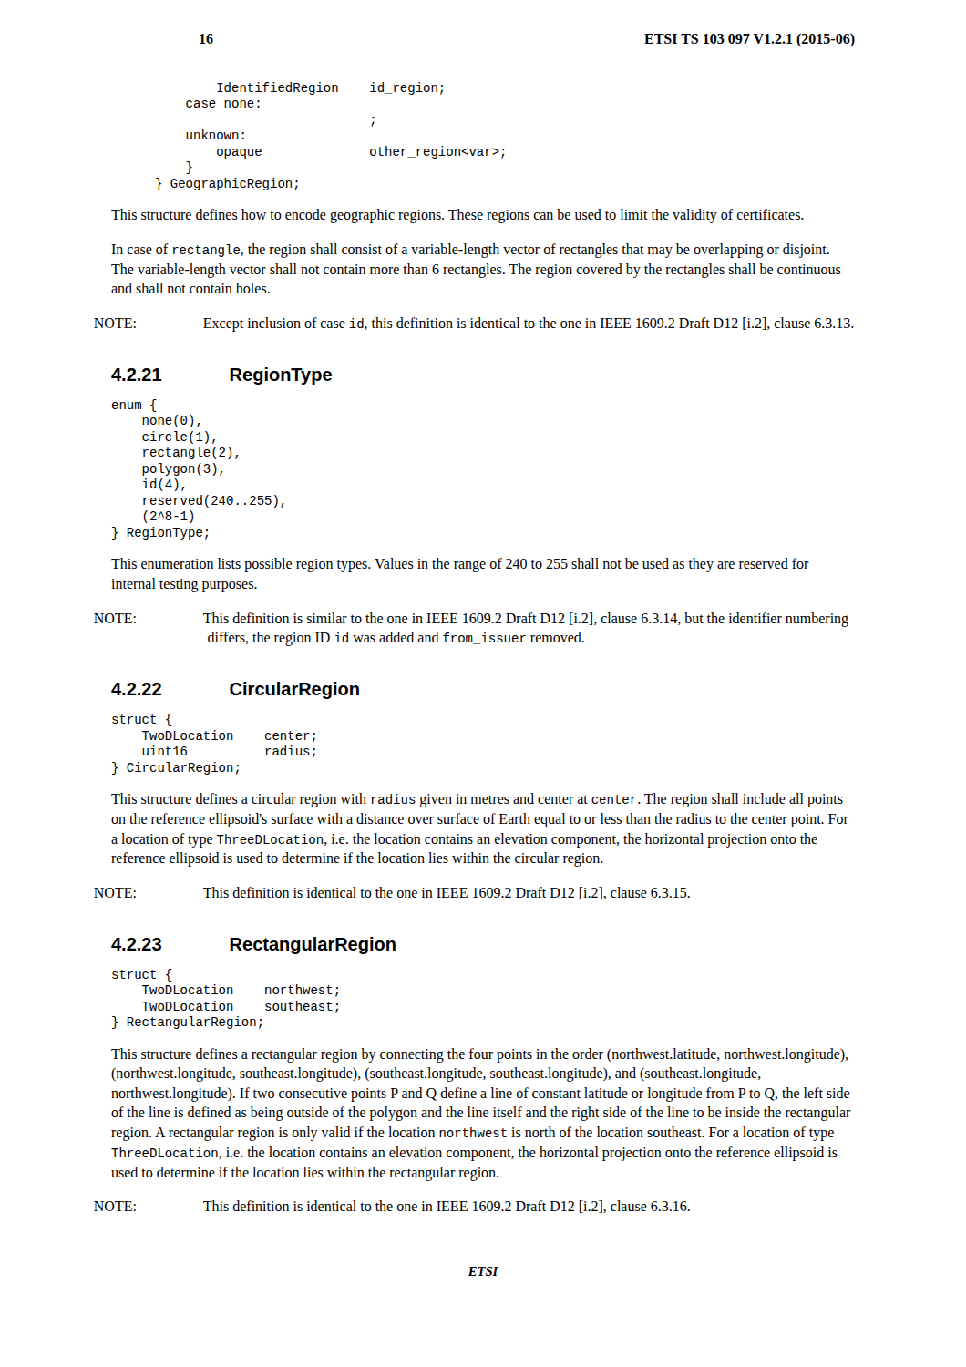16 ETSI TS 103 097 V1.2.1 (2015-06)
        IdentifiedRegion    id_region;
    case none:
                            ;
    unknown:
        opaque              other_region<var>;
    }
} GeographicRegion;
This structure defines how to encode geographic regions. These regions can be used to limit the validity of certificates.
In case of rectangle, the region shall consist of a variable-length vector of rectangles that may be overlapping or disjoint. The variable-length vector shall not contain more than 6 rectangles. The region covered by the rectangles shall be continuous and shall not contain holes.
NOTE: Except inclusion of case id, this definition is identical to the one in IEEE 1609.2 Draft D12 [i.2], clause 6.3.13.
4.2.21 RegionType
enum {
    none(0),
    circle(1),
    rectangle(2),
    polygon(3),
    id(4),
    reserved(240..255),
    (2^8-1)
} RegionType;
This enumeration lists possible region types. Values in the range of 240 to 255 shall not be used as they are reserved for internal testing purposes.
NOTE: This definition is similar to the one in IEEE 1609.2 Draft D12 [i.2], clause 6.3.14, but the identifier numbering differs, the region ID id was added and from_issuer removed.
4.2.22 CircularRegion
struct {
    TwoDLocation    center;
    uint16          radius;
} CircularRegion;
This structure defines a circular region with radius given in metres and center at center. The region shall include all points on the reference ellipsoid's surface with a distance over surface of Earth equal to or less than the radius to the center point. For a location of type ThreeDLocation, i.e. the location contains an elevation component, the horizontal projection onto the reference ellipsoid is used to determine if the location lies within the circular region.
NOTE: This definition is identical to the one in IEEE 1609.2 Draft D12 [i.2], clause 6.3.15.
4.2.23 RectangularRegion
struct {
    TwoDLocation    northwest;
    TwoDLocation    southeast;
} RectangularRegion;
This structure defines a rectangular region by connecting the four points in the order (northwest.latitude, northwest.longitude), (northwest.longitude, southeast.longitude), (southeast.longitude, southeast.longitude), and (southeast.longitude, northwest.longitude). If two consecutive points P and Q define a line of constant latitude or longitude from P to Q, the left side of the line is defined as being outside of the polygon and the line itself and the right side of the line to be inside the rectangular region. A rectangular region is only valid if the location northwest is north of the location southeast. For a location of type ThreeDLocation, i.e. the location contains an elevation component, the horizontal projection onto the reference ellipsoid is used to determine if the location lies within the rectangular region.
NOTE: This definition is identical to the one in IEEE 1609.2 Draft D12 [i.2], clause 6.3.16.
ETSI